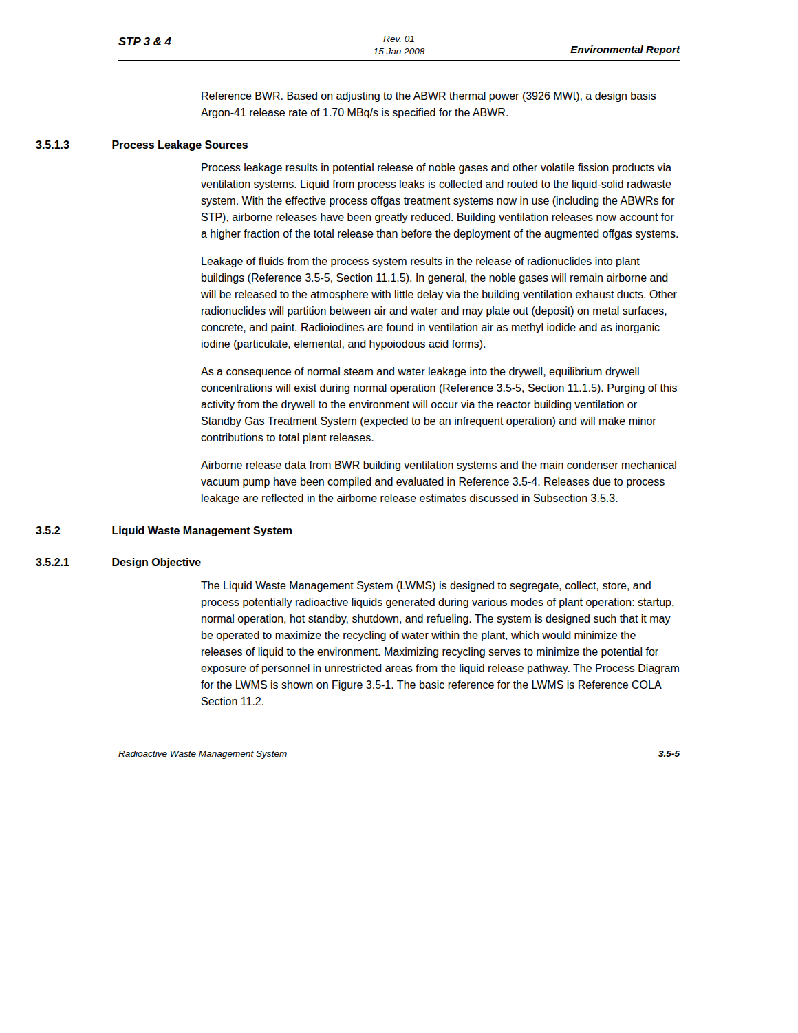STP 3 & 4
Rev. 01
15 Jan 2008
Environmental Report
Reference BWR. Based on adjusting to the ABWR thermal power (3926 MWt), a design basis Argon-41 release rate of 1.70 MBq/s is specified for the ABWR.
3.5.1.3 Process Leakage Sources
Process leakage results in potential release of noble gases and other volatile fission products via ventilation systems. Liquid from process leaks is collected and routed to the liquid-solid radwaste system. With the effective process offgas treatment systems now in use (including the ABWRs for STP), airborne releases have been greatly reduced. Building ventilation releases now account for a higher fraction of the total release than before the deployment of the augmented offgas systems.
Leakage of fluids from the process system results in the release of radionuclides into plant buildings (Reference 3.5-5, Section 11.1.5). In general, the noble gases will remain airborne and will be released to the atmosphere with little delay via the building ventilation exhaust ducts. Other radionuclides will partition between air and water and may plate out (deposit) on metal surfaces, concrete, and paint. Radioiodines are found in ventilation air as methyl iodide and as inorganic iodine (particulate, elemental, and hypoiodous acid forms).
As a consequence of normal steam and water leakage into the drywell, equilibrium drywell concentrations will exist during normal operation (Reference 3.5-5, Section 11.1.5). Purging of this activity from the drywell to the environment will occur via the reactor building ventilation or Standby Gas Treatment System (expected to be an infrequent operation) and will make minor contributions to total plant releases.
Airborne release data from BWR building ventilation systems and the main condenser mechanical vacuum pump have been compiled and evaluated in Reference 3.5-4. Releases due to process leakage are reflected in the airborne release estimates discussed in Subsection 3.5.3.
3.5.2 Liquid Waste Management System
3.5.2.1 Design Objective
The Liquid Waste Management System (LWMS) is designed to segregate, collect, store, and process potentially radioactive liquids generated during various modes of plant operation: startup, normal operation, hot standby, shutdown, and refueling. The system is designed such that it may be operated to maximize the recycling of water within the plant, which would minimize the releases of liquid to the environment. Maximizing recycling serves to minimize the potential for exposure of personnel in unrestricted areas from the liquid release pathway. The Process Diagram for the LWMS is shown on Figure 3.5-1. The basic reference for the LWMS is Reference COLA Section 11.2.
Radioactive Waste Management System
3.5-5